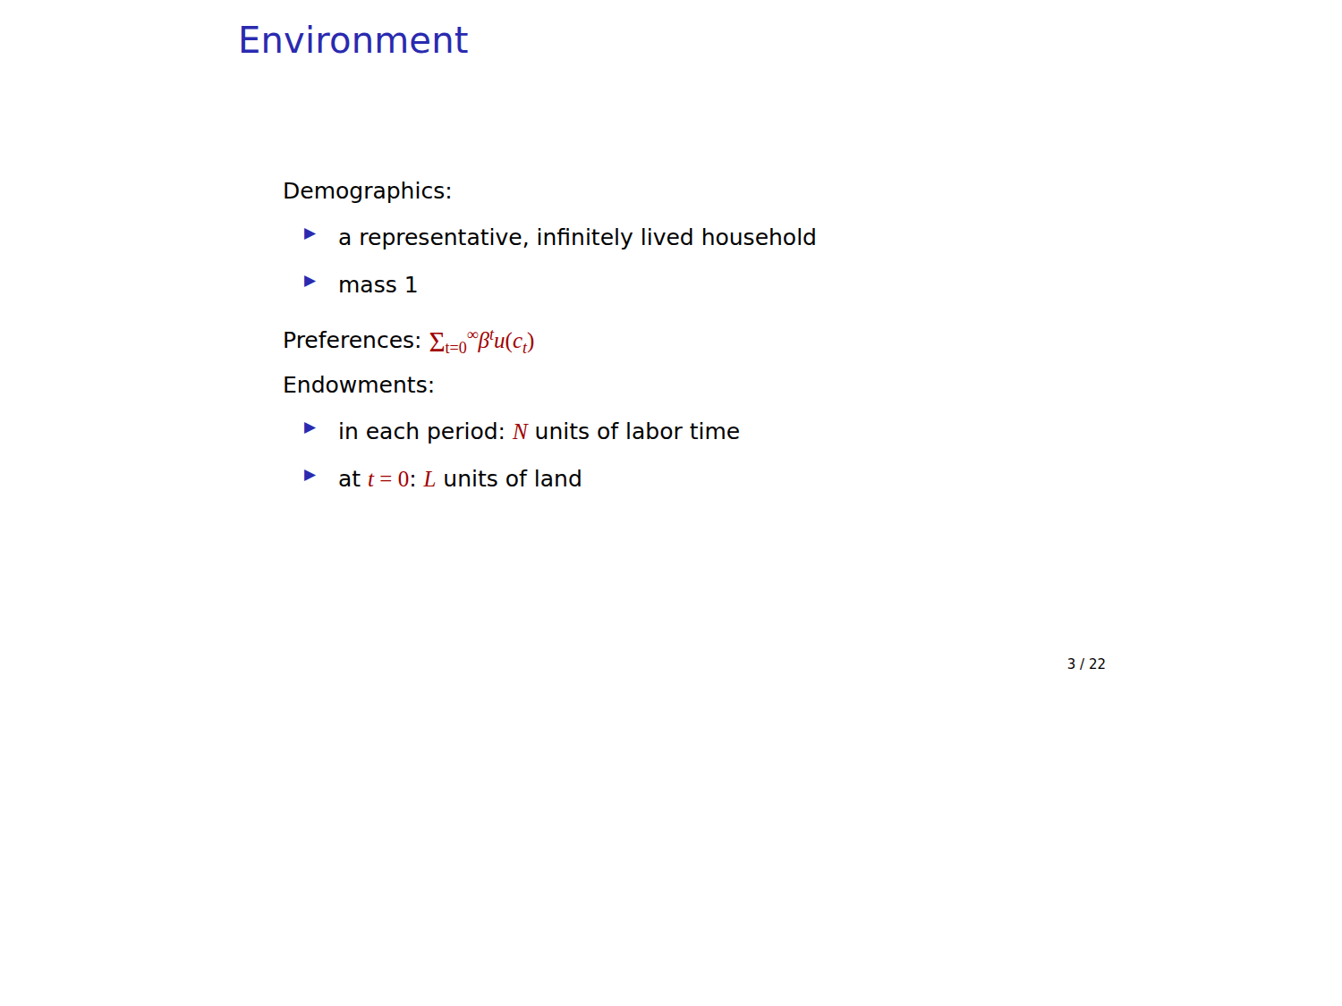Environment
Demographics:
a representative, infinitely lived household
mass 1
Preferences: Σt=0∞βtu(ct)
Endowments:
in each period: N units of labor time
at t = 0: L units of land
3 / 22